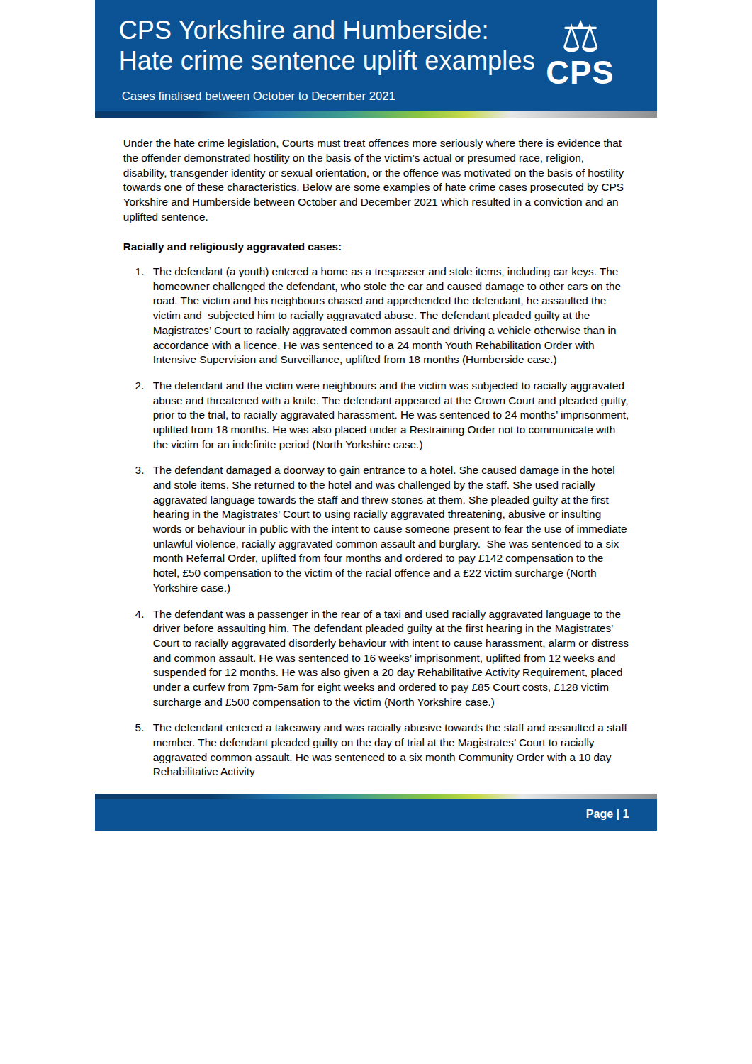⚖
CPS
CPS Yorkshire and Humberside:
Hate crime sentence uplift examples
Cases finalised between October to December 2021
Under the hate crime legislation, Courts must treat offences more seriously where there is evidence that the offender demonstrated hostility on the basis of the victim’s actual or presumed race, religion, disability, transgender identity or sexual orientation, or the offence was motivated on the basis of hostility towards one of these characteristics. Below are some examples of hate crime cases prosecuted by CPS Yorkshire and Humberside between October and December 2021 which resulted in a conviction and an uplifted sentence.
Racially and religiously aggravated cases:
The defendant (a youth) entered a home as a trespasser and stole items, including car keys. The homeowner challenged the defendant, who stole the car and caused damage to other cars on the road. The victim and his neighbours chased and apprehended the defendant, he assaulted the victim and subjected him to racially aggravated abuse. The defendant pleaded guilty at the Magistrates’ Court to racially aggravated common assault and driving a vehicle otherwise than in accordance with a licence. He was sentenced to a 24 month Youth Rehabilitation Order with Intensive Supervision and Surveillance, uplifted from 18 months (Humberside case.)
The defendant and the victim were neighbours and the victim was subjected to racially aggravated abuse and threatened with a knife. The defendant appeared at the Crown Court and pleaded guilty, prior to the trial, to racially aggravated harassment. He was sentenced to 24 months’ imprisonment, uplifted from 18 months. He was also placed under a Restraining Order not to communicate with the victim for an indefinite period (North Yorkshire case.)
The defendant damaged a doorway to gain entrance to a hotel. She caused damage in the hotel and stole items. She returned to the hotel and was challenged by the staff. She used racially aggravated language towards the staff and threw stones at them. She pleaded guilty at the first hearing in the Magistrates’ Court to using racially aggravated threatening, abusive or insulting words or behaviour in public with the intent to cause someone present to fear the use of immediate unlawful violence, racially aggravated common assault and burglary. She was sentenced to a six month Referral Order, uplifted from four months and ordered to pay £142 compensation to the hotel, £50 compensation to the victim of the racial offence and a £22 victim surcharge (North Yorkshire case.)
The defendant was a passenger in the rear of a taxi and used racially aggravated language to the driver before assaulting him. The defendant pleaded guilty at the first hearing in the Magistrates’ Court to racially aggravated disorderly behaviour with intent to cause harassment, alarm or distress and common assault. He was sentenced to 16 weeks’ imprisonment, uplifted from 12 weeks and suspended for 12 months. He was also given a 20 day Rehabilitative Activity Requirement, placed under a curfew from 7pm-5am for eight weeks and ordered to pay £85 Court costs, £128 victim surcharge and £500 compensation to the victim (North Yorkshire case.)
The defendant entered a takeaway and was racially abusive towards the staff and assaulted a staff member. The defendant pleaded guilty on the day of trial at the Magistrates’ Court to racially aggravated common assault. He was sentenced to a six month Community Order with a 10 day Rehabilitative Activity
Page | 1